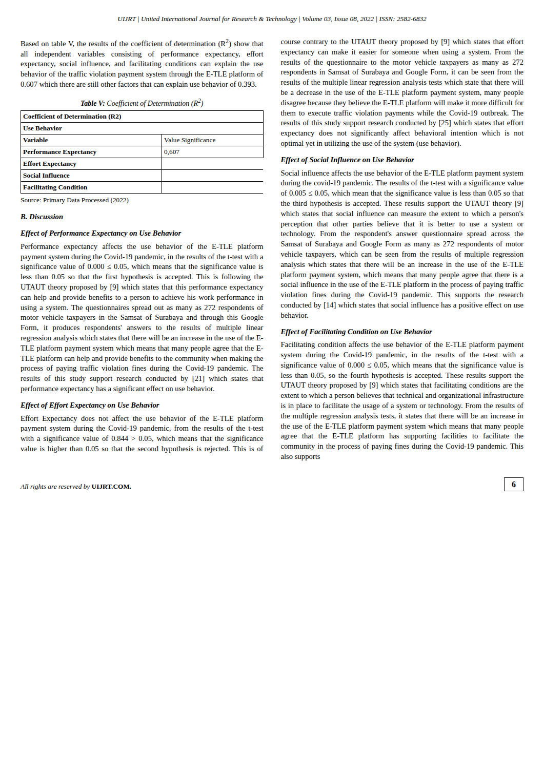UIJRT | United International Journal for Research & Technology | Volume 03, Issue 08, 2022 | ISSN: 2582-6832
Based on table V, the results of the coefficient of determination (R2) show that all independent variables consisting of performance expectancy, effort expectancy, social influence, and facilitating conditions can explain the use behavior of the traffic violation payment system through the E-TLE platform of 0.607 which there are still other factors that can explain use behavior of 0.393.
Table V: Coefficient of Determination (R2)
| Coefficient of Determination (R2) |
| Use Behavior |
| Variable | Value Significance |
| Performance Expectancy | 0,607 |
| Effort Expectancy | |
| Social Influence | |
| Facilitating Condition | |
Source: Primary Data Processed (2022)
B. Discussion
Effect of Performance Expectancy on Use Behavior
Performance expectancy affects the use behavior of the E-TLE platform payment system during the Covid-19 pandemic, in the results of the t-test with a significance value of 0.000 ≤ 0.05, which means that the significance value is less than 0.05 so that the first hypothesis is accepted. This is following the UTAUT theory proposed by [9] which states that this performance expectancy can help and provide benefits to a person to achieve his work performance in using a system. The questionnaires spread out as many as 272 respondents of motor vehicle taxpayers in the Samsat of Surabaya and through this Google Form, it produces respondents' answers to the results of multiple linear regression analysis which states that there will be an increase in the use of the E-TLE platform payment system which means that many people agree that the E-TLE platform can help and provide benefits to the community when making the process of paying traffic violation fines during the Covid-19 pandemic. The results of this study support research conducted by [21] which states that performance expectancy has a significant effect on use behavior.
Effect of Effort Expectancy on Use Behavior
Effort Expectancy does not affect the use behavior of the E-TLE platform payment system during the Covid-19 pandemic, from the results of the t-test with a significance value of 0.844 > 0.05, which means that the significance value is higher than 0.05 so that the second hypothesis is rejected. This is of course contrary to the UTAUT theory proposed by [9] which states that effort expectancy can make it easier for someone when using a system. From the results of the questionnaire to the motor vehicle taxpayers as many as 272 respondents in Samsat of Surabaya and Google Form, it can be seen from the results of the multiple linear regression analysis tests which state that there will be a decrease in the use of the E-TLE platform payment system, many people disagree because they believe the E-TLE platform will make it more difficult for them to execute traffic violation payments while the Covid-19 outbreak. The results of this study support research conducted by [25] which states that effort expectancy does not significantly affect behavioral intention which is not optimal yet in utilizing the use of the system (use behavior).
Effect of Social Influence on Use Behavior
Social influence affects the use behavior of the E-TLE platform payment system during the covid-19 pandemic. The results of the t-test with a significance value of 0.005 ≤ 0.05, which mean that the significance value is less than 0.05 so that the third hypothesis is accepted. These results support the UTAUT theory [9] which states that social influence can measure the extent to which a person's perception that other parties believe that it is better to use a system or technology. From the respondent's answer questionnaire spread across the Samsat of Surabaya and Google Form as many as 272 respondents of motor vehicle taxpayers, which can be seen from the results of multiple regression analysis which states that there will be an increase in the use of the E-TLE platform payment system, which means that many people agree that there is a social influence in the use of the E-TLE platform in the process of paying traffic violation fines during the Covid-19 pandemic. This supports the research conducted by [14] which states that social influence has a positive effect on use behavior.
Effect of Facilitating Condition on Use Behavior
Facilitating condition affects the use behavior of the E-TLE platform payment system during the Covid-19 pandemic, in the results of the t-test with a significance value of 0.000 ≤ 0.05, which means that the significance value is less than 0.05, so the fourth hypothesis is accepted. These results support the UTAUT theory proposed by [9] which states that facilitating conditions are the extent to which a person believes that technical and organizational infrastructure is in place to facilitate the usage of a system or technology. From the results of the multiple regression analysis tests, it states that there will be an increase in the use of the E-TLE platform payment system which means that many people agree that the E-TLE platform has supporting facilities to facilitate the community in the process of paying fines during the Covid-19 pandemic. This also supports
All rights are reserved by UIJRT.COM.
6